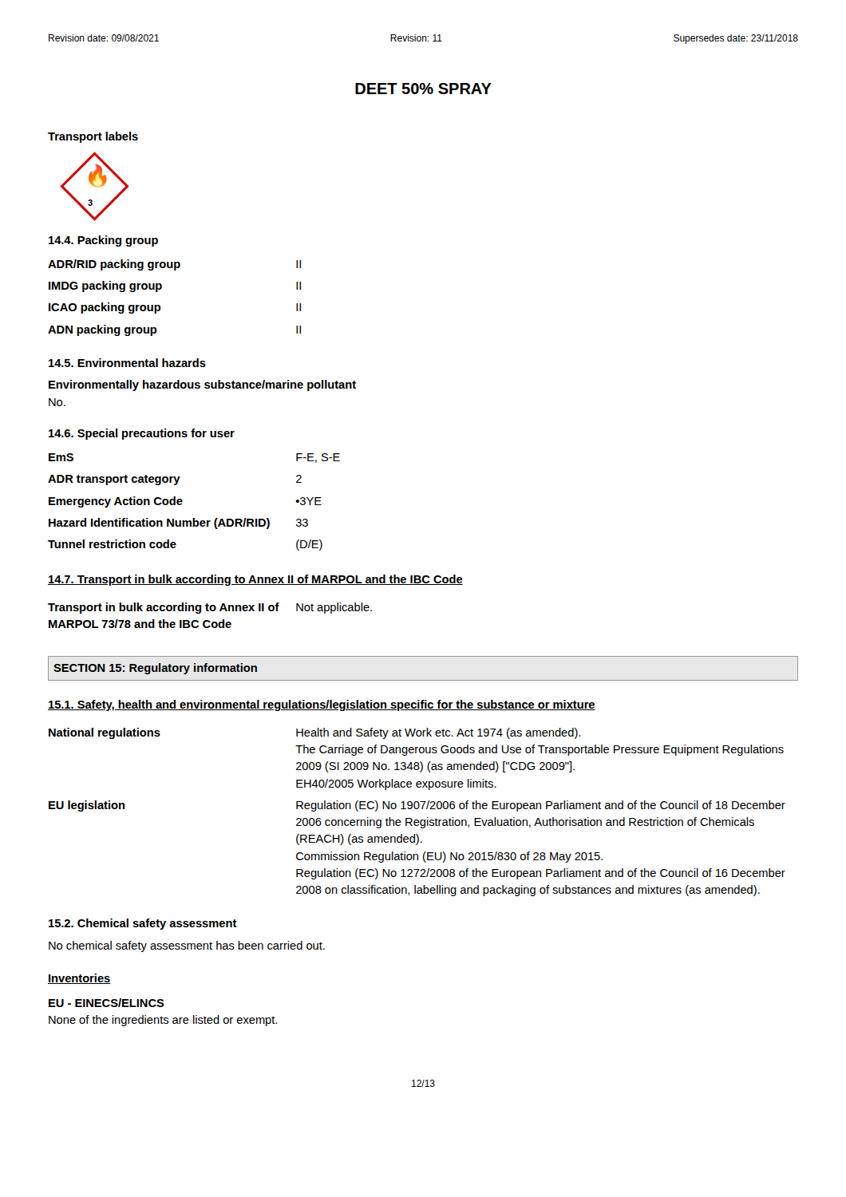Revision date: 09/08/2021 Revision: 11 Supersedes date: 23/11/2018
DEET 50% SPRAY
Transport labels
🔥
3
14.4. Packing group
| ADR/RID packing group | II |
| IMDG packing group | II |
| ICAO packing group | II |
| ADN packing group | II |
14.5. Environmental hazards
Environmentally hazardous substance/marine pollutant
No.
14.6. Special precautions for user
| EmS | F-E, S-E |
| ADR transport category | 2 |
| Emergency Action Code | •3YE |
| Hazard Identification Number (ADR/RID) | 33 |
| Tunnel restriction code | (D/E) |
14.7. Transport in bulk according to Annex II of MARPOL and the IBC Code
| Transport in bulk according to Annex II of MARPOL 73/78 and the IBC Code | Not applicable. |
SECTION 15: Regulatory information
15.1. Safety, health and environmental regulations/legislation specific for the substance or mixture
| National regulations | Health and Safety at Work etc. Act 1974 (as amended). The Carriage of Dangerous Goods and Use of Transportable Pressure Equipment Regulations 2009 (SI 2009 No. 1348) (as amended) ["CDG 2009"]. EH40/2005 Workplace exposure limits. |
| EU legislation | Regulation (EC) No 1907/2006 of the European Parliament and of the Council of 18 December 2006 concerning the Registration, Evaluation, Authorisation and Restriction of Chemicals (REACH) (as amended). Commission Regulation (EU) No 2015/830 of 28 May 2015. Regulation (EC) No 1272/2008 of the European Parliament and of the Council of 16 December 2008 on classification, labelling and packaging of substances and mixtures (as amended). |
15.2. Chemical safety assessment
No chemical safety assessment has been carried out.
Inventories
EU - EINECS/ELINCS
None of the ingredients are listed or exempt.
12/13